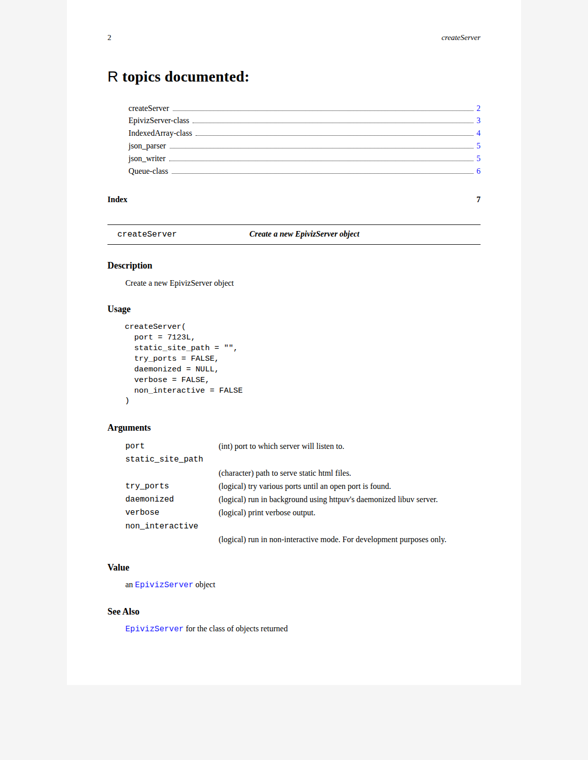2 createServer
R topics documented:
createServer 2
EpivizServer-class 3
IndexedArray-class 4
json_parser 5
json_writer 5
Queue-class 6
Index 7
createServer Create a new EpivizServer object
Description
Create a new EpivizServer object
Usage
createServer(
  port = 7123L,
  static_site_path = "",
  try_ports = FALSE,
  daemonized = NULL,
  verbose = FALSE,
  non_interactive = FALSE
)
Arguments
| port | (int) port to which server will listen to. |
| static_site_path |
| (character) path to serve static html files. |
| try_ports | (logical) try various ports until an open port is found. |
| daemonized | (logical) run in background using httpuv's daemonized libuv server. |
| verbose | (logical) print verbose output. |
| non_interactive |
| (logical) run in non-interactive mode. For development purposes only. |
Value
an EpivizServer object
See Also
EpivizServer for the class of objects returned